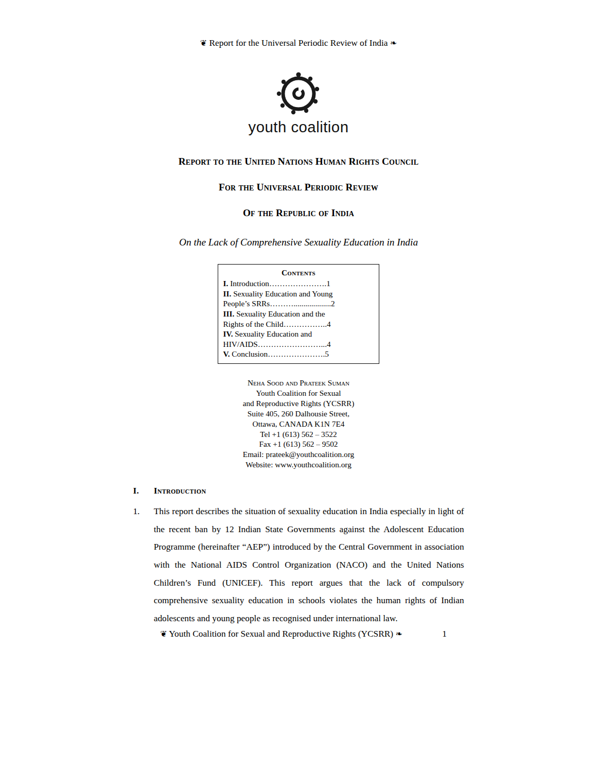❦ Report for the Universal Periodic Review of India ❧
youth coalition
Report to the United Nations Human Rights Council For the Universal Periodic Review Of the Republic of India
On the Lack of Comprehensive Sexuality Education in India
Contents
I. Introduction………………….1
II. Sexuality Education and Young
People’s SRRs………...................2
III. Sexuality Education and the
Rights of the Child……………..4
IV. Sexuality Education and
HIV/AIDS……………………...4
V. Conclusion………………….5
Neha Sood and Prateek Suman
Youth Coalition for Sexual
and Reproductive Rights (YCSRR)
Suite 405, 260 Dalhousie Street,
Ottawa, CANADA K1N 7E4
Tel +1 (613) 562 – 3522
Fax +1 (613) 562 – 9502
Email: prateek@youthcoalition.org
Website: www.youthcoalition.org
I. Introduction
This report describes the situation of sexuality education in India especially in light of the recent ban by 12 Indian State Governments against the Adolescent Education Programme (hereinafter “AEP”) introduced by the Central Government in association with the National AIDS Control Organization (NACO) and the United Nations Children’s Fund (UNICEF). This report argues that the lack of compulsory comprehensive sexuality education in schools violates the human rights of Indian adolescents and young people as recognised under international law.
❦ Youth Coalition for Sexual and Reproductive Rights (YCSRR) ❧ 1